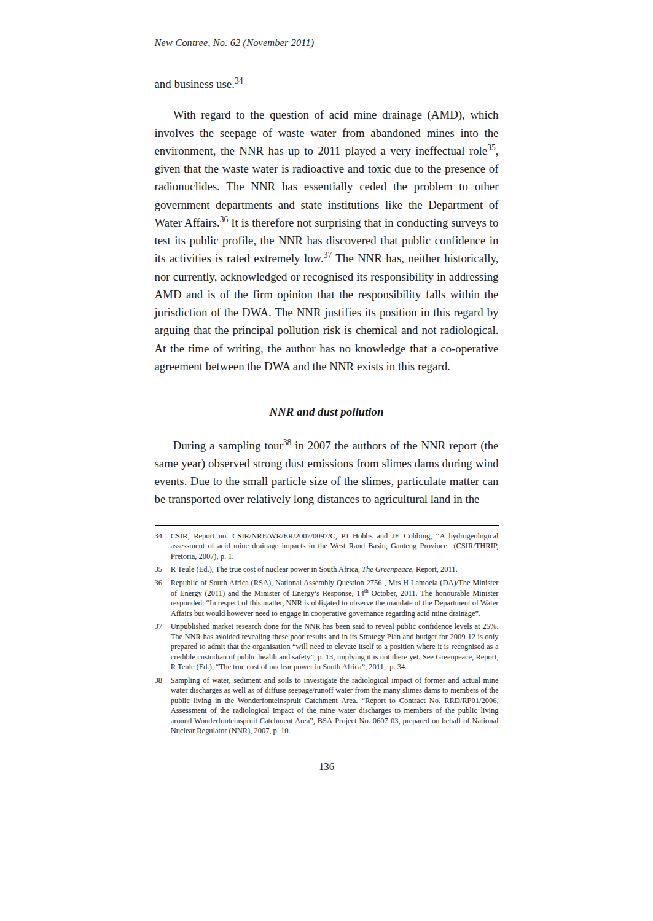New Contree, No. 62 (November 2011)
and business use.34
With regard to the question of acid mine drainage (AMD), which involves the seepage of waste water from abandoned mines into the environment, the NNR has up to 2011 played a very ineffectual role35, given that the waste water is radioactive and toxic due to the presence of radionuclides. The NNR has essentially ceded the problem to other government departments and state institutions like the Department of Water Affairs.36 It is therefore not surprising that in conducting surveys to test its public profile, the NNR has discovered that public confidence in its activities is rated extremely low.37 The NNR has, neither historically, nor currently, acknowledged or recognised its responsibility in addressing AMD and is of the firm opinion that the responsibility falls within the jurisdiction of the DWA. The NNR justifies its position in this regard by arguing that the principal pollution risk is chemical and not radiological. At the time of writing, the author has no knowledge that a co-operative agreement between the DWA and the NNR exists in this regard.
NNR and dust pollution
During a sampling tour38 in 2007 the authors of the NNR report (the same year) observed strong dust emissions from slimes dams during wind events. Due to the small particle size of the slimes, particulate matter can be transported over relatively long distances to agricultural land in the
CSIR, Report no. CSIR/NRE/WR/ER/2007/0097/C, PJ Hobbs and JE Cobbing, “A hydrogeological assessment of acid mine drainage impacts in the West Rand Basin, Gauteng Province (CSIR/THRIP, Pretoria, 2007), p. 1.
R Teule (Ed.), The true cost of nuclear power in South Africa, The Greenpeace, Report, 2011.
Republic of South Africa (RSA), National Assembly Question 2756 , Mrs H Lamoela (DA)/The Minister of Energy (2011) and the Minister of Energy’s Response, 14th October, 2011. The honourable Minister responded: “In respect of this matter, NNR is obligated to observe the mandate of the Department of Water Affairs but would however need to engage in cooperative governance regarding acid mine drainage”.
Unpublished market research done for the NNR has been said to reveal public confidence levels at 25%. The NNR has avoided revealing these poor results and in its Strategy Plan and budget for 2009-12 is only prepared to admit that the organisation “will need to elevate itself to a position where it is recognised as a credible custodian of public health and safety”, p. 13, implying it is not there yet. See Greenpeace, Report, R Teule (Ed.), “The true cost of nuclear power in South Africa”, 2011, p. 34.
Sampling of water, sediment and soils to investigate the radiological impact of former and actual mine water discharges as well as of diffuse seepage/runoff water from the many slimes dams to members of the public living in the Wonderfonteinspruit Catchment Area. “Report to Contract No. RRD/RP01/2006, Assessment of the radiological impact of the mine water discharges to members of the public living around Wonderfonteinspruit Catchment Area”, BSA-Project-No. 0607-03, prepared on behalf of National Nuclear Regulator (NNR), 2007, p. 10.
136